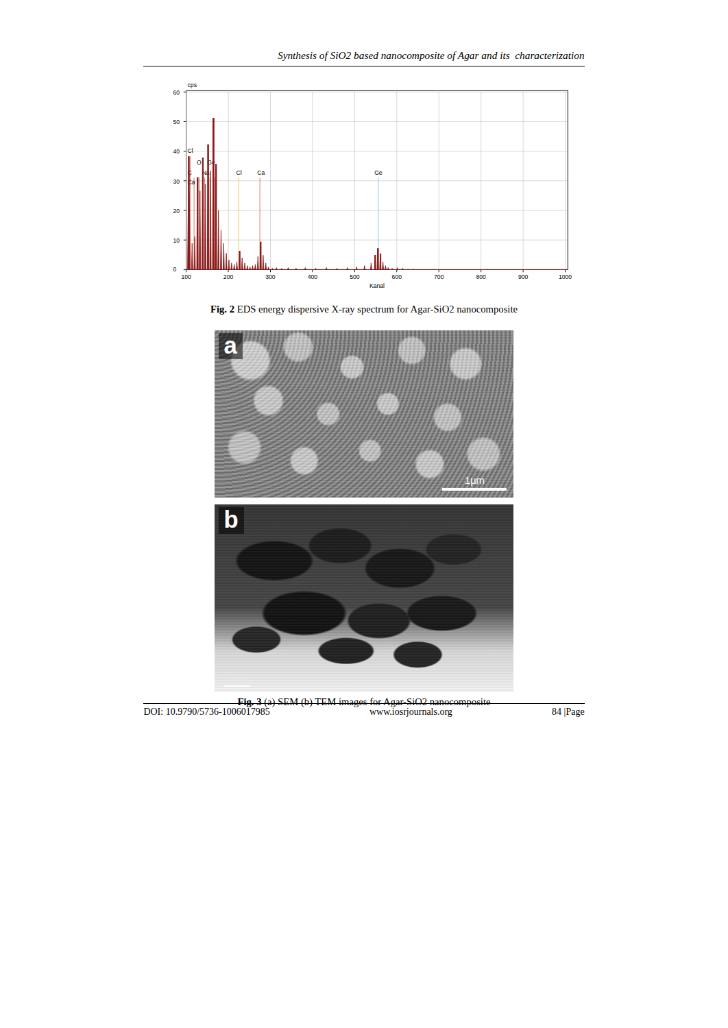Synthesis of SiO2 based nanocomposite of Agar and its characterization
cps 0 10 20 30 40 50 60 100 200 300 400 500 600 700 800 900 1000 Kanal Cl O Ge C Na Cl Ca Ca Ge
Fig. 2 EDS energy dispersive X-ray spectrum for Agar-SiO2 nanocomposite
a
1µm
b
20 nm
Fig. 3 (a) SEM (b) TEM images for Agar-SiO2 nanocomposite
DOI: 10.9790/5736-1006017985
www.iosrjournals.org
84 |Page